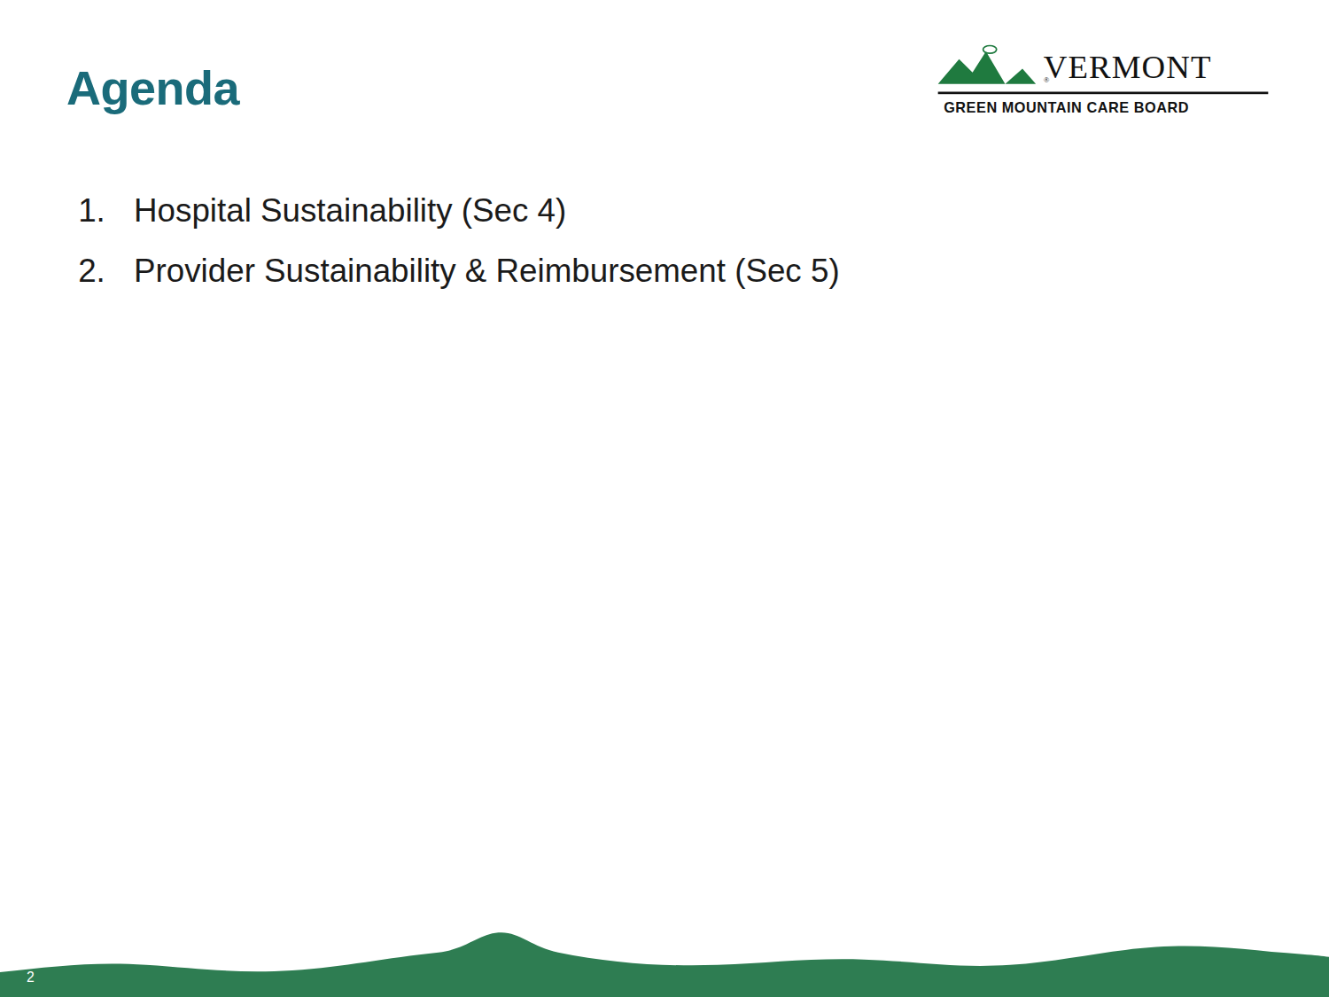Agenda
VERMONT ® GREEN MOUNTAIN CARE BOARD
Hospital Sustainability (Sec 4)
Provider Sustainability & Reimbursement (Sec 5)
2